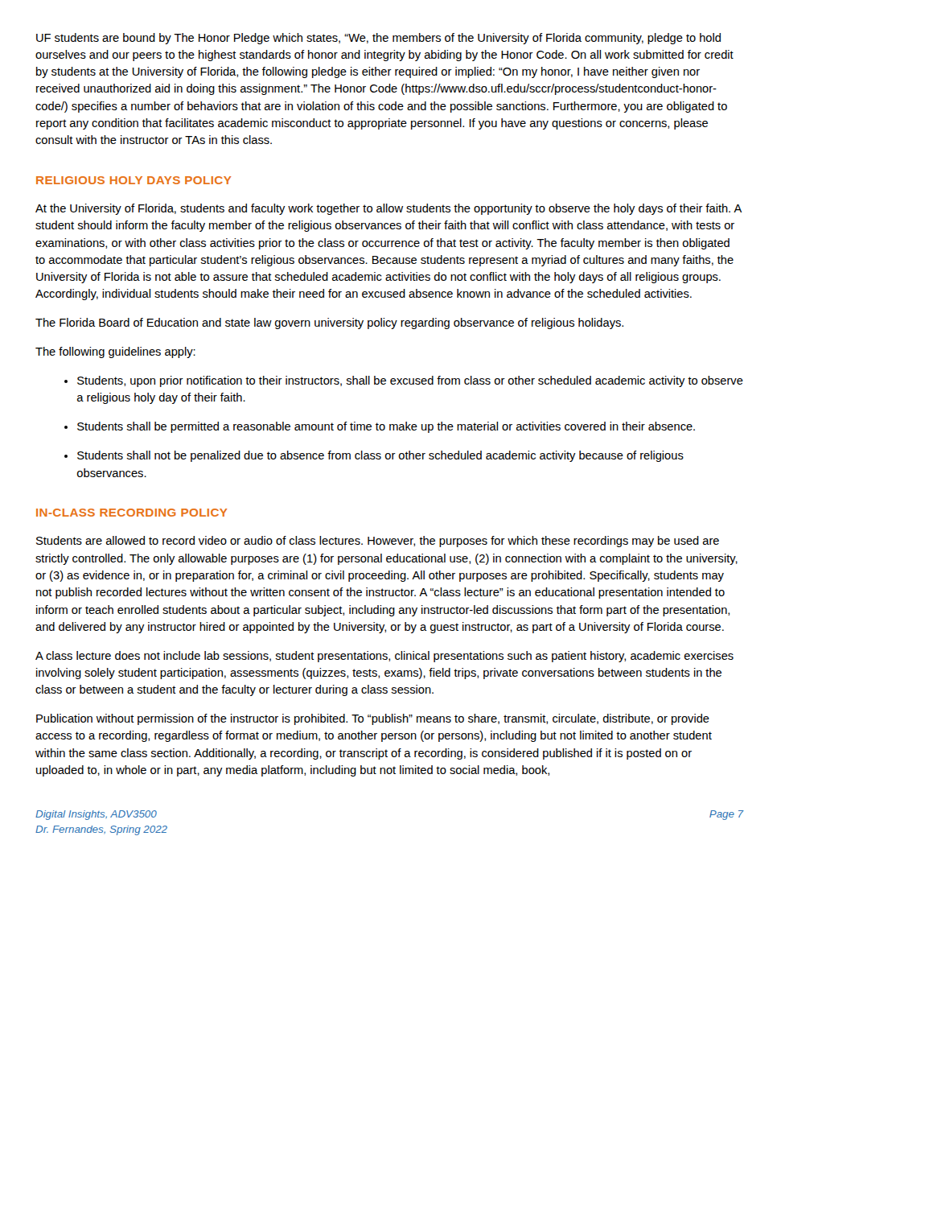UF students are bound by The Honor Pledge which states, “We, the members of the University of Florida community, pledge to hold ourselves and our peers to the highest standards of honor and integrity by abiding by the Honor Code. On all work submitted for credit by students at the University of Florida, the following pledge is either required or implied: “On my honor, I have neither given nor received unauthorized aid in doing this assignment.” The Honor Code (https://www.dso.ufl.edu/sccr/process/studentconduct-honor-code/) specifies a number of behaviors that are in violation of this code and the possible sanctions. Furthermore, you are obligated to report any condition that facilitates academic misconduct to appropriate personnel. If you have any questions or concerns, please consult with the instructor or TAs in this class.
RELIGIOUS HOLY DAYS POLICY
At the University of Florida, students and faculty work together to allow students the opportunity to observe the holy days of their faith. A student should inform the faculty member of the religious observances of their faith that will conflict with class attendance, with tests or examinations, or with other class activities prior to the class or occurrence of that test or activity. The faculty member is then obligated to accommodate that particular student’s religious observances. Because students represent a myriad of cultures and many faiths, the University of Florida is not able to assure that scheduled academic activities do not conflict with the holy days of all religious groups. Accordingly, individual students should make their need for an excused absence known in advance of the scheduled activities.
The Florida Board of Education and state law govern university policy regarding observance of religious holidays.
The following guidelines apply:
Students, upon prior notification to their instructors, shall be excused from class or other scheduled academic activity to observe a religious holy day of their faith.
Students shall be permitted a reasonable amount of time to make up the material or activities covered in their absence.
Students shall not be penalized due to absence from class or other scheduled academic activity because of religious observances.
IN-CLASS RECORDING POLICY
Students are allowed to record video or audio of class lectures. However, the purposes for which these recordings may be used are strictly controlled. The only allowable purposes are (1) for personal educational use, (2) in connection with a complaint to the university, or (3) as evidence in, or in preparation for, a criminal or civil proceeding. All other purposes are prohibited. Specifically, students may not publish recorded lectures without the written consent of the instructor. A “class lecture” is an educational presentation intended to inform or teach enrolled students about a particular subject, including any instructor-led discussions that form part of the presentation, and delivered by any instructor hired or appointed by the University, or by a guest instructor, as part of a University of Florida course.
A class lecture does not include lab sessions, student presentations, clinical presentations such as patient history, academic exercises involving solely student participation, assessments (quizzes, tests, exams), field trips, private conversations between students in the class or between a student and the faculty or lecturer during a class session.
Publication without permission of the instructor is prohibited. To “publish” means to share, transmit, circulate, distribute, or provide access to a recording, regardless of format or medium, to another person (or persons), including but not limited to another student within the same class section. Additionally, a recording, or transcript of a recording, is considered published if it is posted on or uploaded to, in whole or in part, any media platform, including but not limited to social media, book,
Digital Insights, ADV3500
Dr. Fernandes, Spring 2022
Page 7